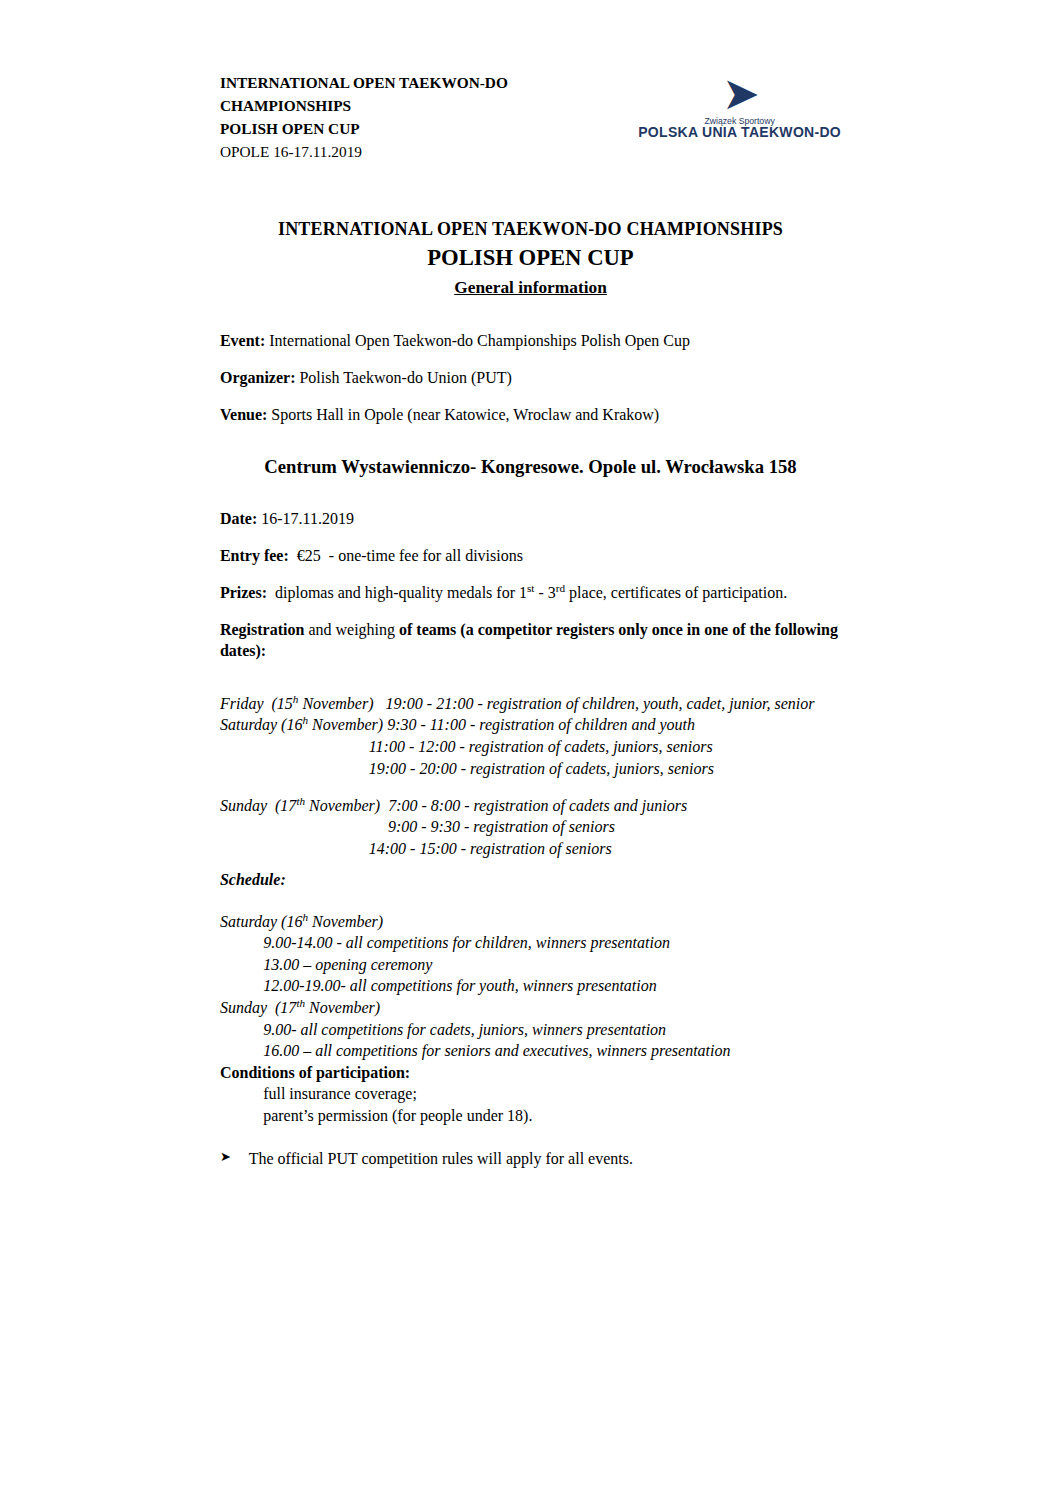INTERNATIONAL OPEN TAEKWON-DO CHAMPIONSHIPS
POLISH OPEN CUP
OPOLE 16-17.11.2019
➤ Związek Sportowy POLSKA UNIA TAEKWON-DO
INTERNATIONAL OPEN TAEKWON-DO CHAMPIONSHIPS
POLISH OPEN CUP
General information
Event: International Open Taekwon-do Championships Polish Open Cup
Organizer: Polish Taekwon-do Union (PUT)
Venue: Sports Hall in Opole (near Katowice, Wroclaw and Krakow)
Centrum Wystawienniczo- Kongresowe. Opole ul. Wrocławska 158
Date: 16-17.11.2019
Entry fee: €25 - one-time fee for all divisions
Prizes: diplomas and high-quality medals for 1st - 3rd place, certificates of participation.
Registration and weighing of teams (a competitor registers only once in one of the following dates):
Friday (15h November) 19:00 - 21:00 - registration of children, youth, cadet, junior, senior
Saturday (16h November) 9:30 - 11:00 - registration of children and youth
11:00 - 12:00 - registration of cadets, juniors, seniors
19:00 - 20:00 - registration of cadets, juniors, seniors
Sunday (17th November) 7:00 - 8:00 - registration of cadets and juniors
9:00 - 9:30 - registration of seniors
14:00 - 15:00 - registration of seniors
Schedule:
Saturday (16h November)
9.00-14.00 - all competitions for children, winners presentation
13.00 – opening ceremony
12.00-19.00- all competitions for youth, winners presentation
Sunday (17th November)
9.00- all competitions for cadets, juniors, winners presentation
16.00 – all competitions for seniors and executives, winners presentation
Conditions of participation:
full insurance coverage;
parent’s permission (for people under 18).
The official PUT competition rules will apply for all events.